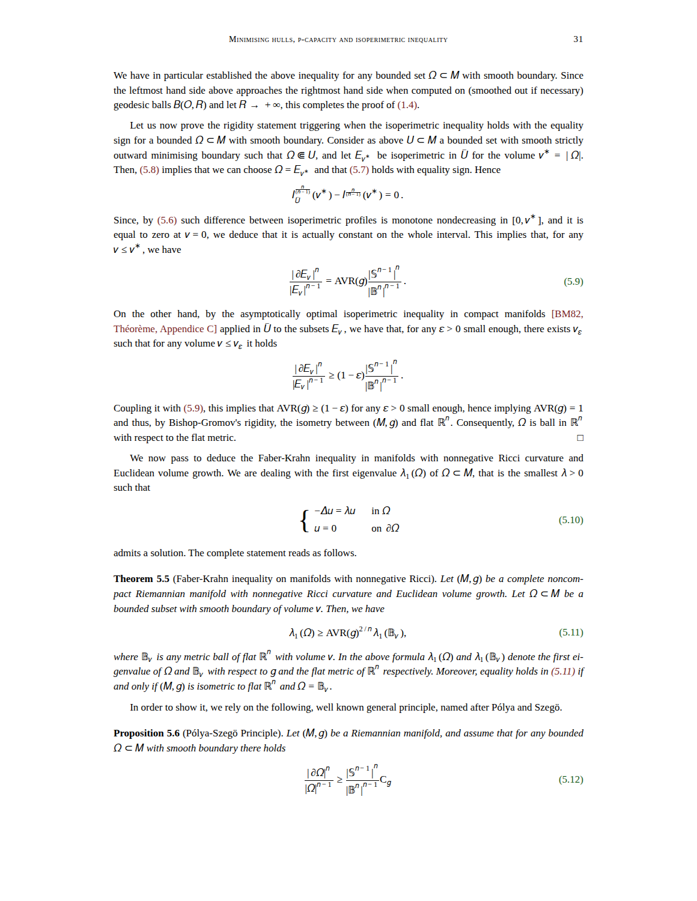Minimising hulls, p-capacity and isoperimetric inequality 31
We have in particular established the above inequality for any bounded set Ω⊂M with smooth boundary. Since the leftmost hand side above approaches the rightmost hand side when computed on (smoothed out if necessary) geodesic balls B(O,R) and let R→+∞, this completes the proof of (1.4).
Let us now prove the rigidity statement triggering when the isoperimetric inequality holds with the equality sign for a bounded Ω⊂M with smooth boundary. Consider as above U⊂M a bounded set with smooth strictly outward minimising boundary such that Ω⋐U, and let Ev∗ be isoperimetric in U¯ for the volume v∗=|Ω|. Then, (5.8) implies that we can choose Ω=Ev∗ and that (5.7) holds with equality sign. Hence
IU¯n(n−1) (v∗) − In(n−1) (v∗) =0.
Since, by (5.6) such difference between isoperimetric profiles is monotone nondecreasing in [0,v∗], and it is equal to zero at v=0, we deduce that it is actually constant on the whole interval. This implies that, for any v≤v∗, we have
|∂Ev|n |Ev|n−1 = AVR(g) |𝕊n−1|n |𝔹n|n−1 . (5.9)
On the other hand, by the asymptotically optimal isoperimetric inequality in compact manifolds [BM82, Théorème, Appendice C] applied in U¯ to the subsets Ev, we have that, for any ε>0 small enough, there exists vε such that for any volume v≤vε it holds
|∂Ev|n |Ev|n−1 ≥ (1−ε) |𝕊n−1|n |𝔹n|n−1 .
Coupling it with (5.9), this implies that AVR(g)≥(1−ε) for any ε>0 small enough, hence implying AVR(g)=1 and thus, by Bishop-Gromov's rigidity, the isometry between (M,g) and flat ℝn. Consequently, Ω is ball in ℝn with respect to the flat metric. □
We now pass to deduce the Faber-Krahn inequality in manifolds with nonnegative Ricci curvature and Euclidean volume growth. We are dealing with the first eigenvalue λ1(Ω) of Ω⊂M, that is the smallest λ>0 such that
{ −Δu=λu in Ω u=0 on ∂Ω (5.10)
admits a solution. The complete statement reads as follows.
Theorem 5.5 (Faber-Krahn inequality on manifolds with nonnegative Ricci). Let (M,g) be a complete noncompact Riemannian manifold with nonnegative Ricci curvature and Euclidean volume growth. Let Ω⊂M be a bounded subset with smooth boundary of volume v. Then, we have
λ1(Ω) ≥ AVR(g)2/n λ1(𝔹v), (5.11)
where 𝔹v is any metric ball of flat ℝn with volume v. In the above formula λ1(Ω) and λ1(𝔹v) denote the first eigenvalue of Ω and 𝔹v with respect to g and the flat metric of ℝn respectively. Moreover, equality holds in (5.11) if and only if (M,g) is isometric to flat ℝn and Ω=𝔹v.
In order to show it, we rely on the following, well known general principle, named after Pólya and Szegö.
Proposition 5.6 (Pólya-Szegö Principle). Let (M,g) be a Riemannian manifold, and assume that for any bounded Ω⊂M with smooth boundary there holds
|∂Ω|n |Ω|n−1 ≥ |𝕊n−1|n |𝔹n|n−1 Cg (5.12)